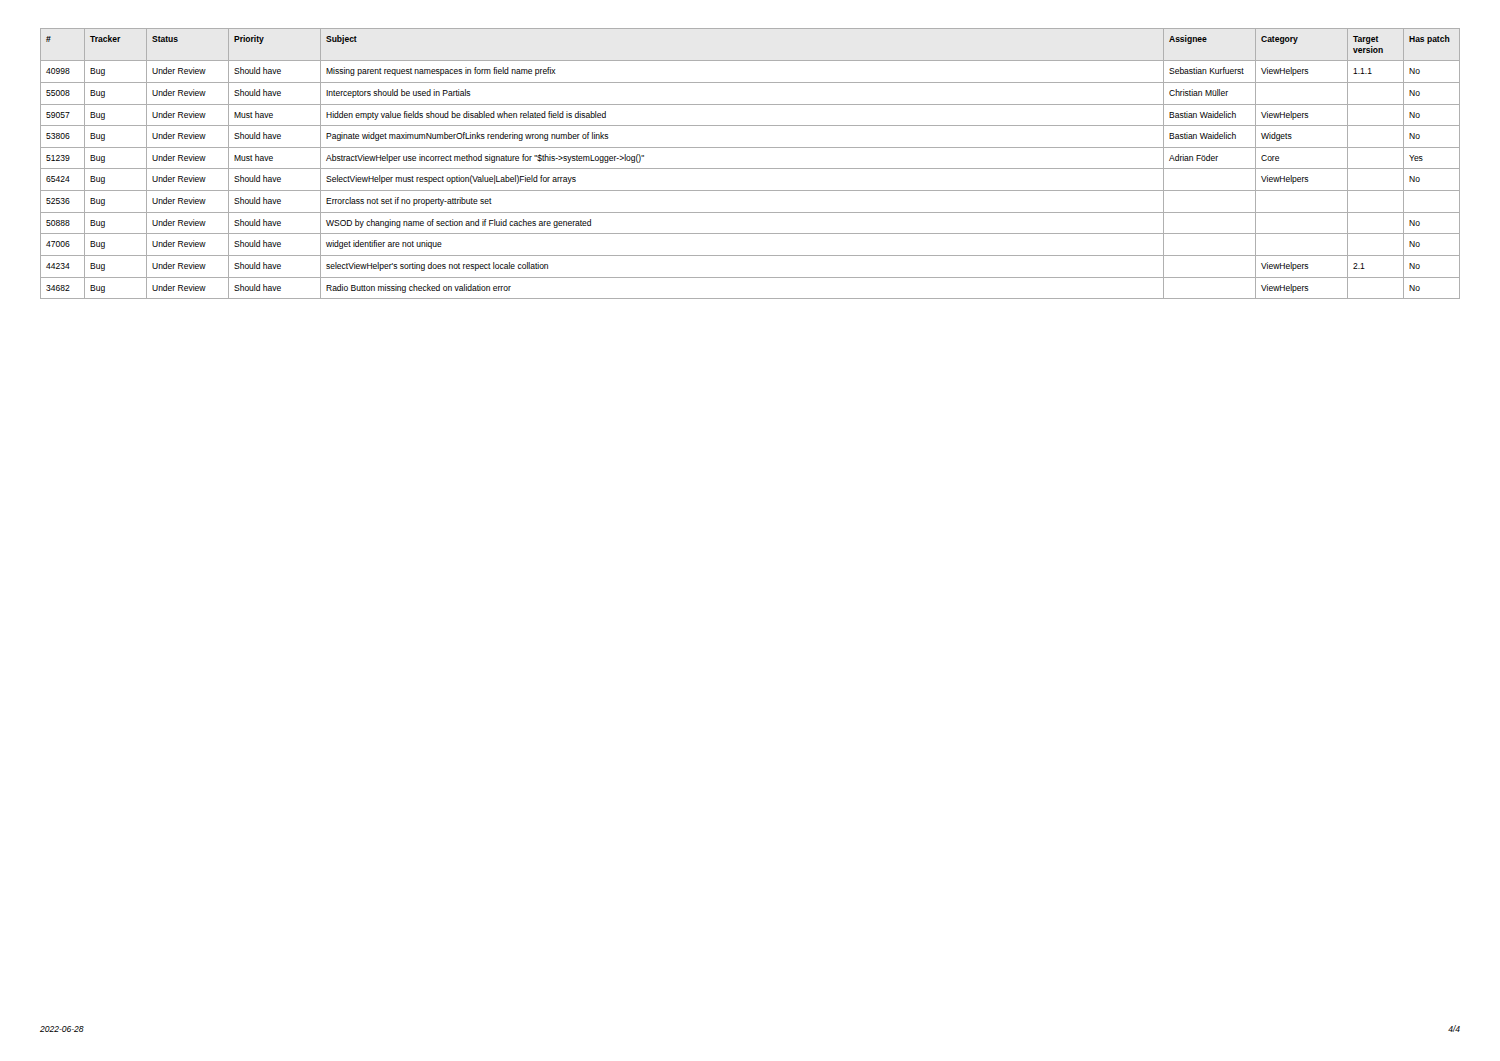| # | Tracker | Status | Priority | Subject | Assignee | Category | Target version | Has patch |
| --- | --- | --- | --- | --- | --- | --- | --- | --- |
| 40998 | Bug | Under Review | Should have | Missing parent request namespaces in form field name prefix | Sebastian Kurfuerst | ViewHelpers | 1.1.1 | No |
| 55008 | Bug | Under Review | Should have | Interceptors should be used in Partials | Christian Müller | | | No |
| 59057 | Bug | Under Review | Must have | Hidden empty value fields shoud be disabled when related field is disabled | Bastian Waidelich | ViewHelpers | | No |
| 53806 | Bug | Under Review | Should have | Paginate widget maximumNumberOfLinks rendering wrong number of links | Bastian Waidelich | Widgets | | No |
| 51239 | Bug | Under Review | Must have | AbstractViewHelper use incorrect method signature for "$this->systemLogger->log()" | Adrian Föder | Core | | Yes |
| 65424 | Bug | Under Review | Should have | SelectViewHelper must respect option(Value/Label)Field for arrays | | ViewHelpers | | No |
| 52536 | Bug | Under Review | Should have | Errorclass not set if no property-attribute set | | | | |
| 50888 | Bug | Under Review | Should have | WSOD by changing name of section and if Fluid caches are generated | | | | No |
| 47006 | Bug | Under Review | Should have | widget identifier are not unique | | | | No |
| 44234 | Bug | Under Review | Should have | selectViewHelper's sorting does not respect locale collation | | ViewHelpers | 2.1 | No |
| 34682 | Bug | Under Review | Should have | Radio Button missing checked on validation error | | ViewHelpers | | No |
2022-06-28 4/4